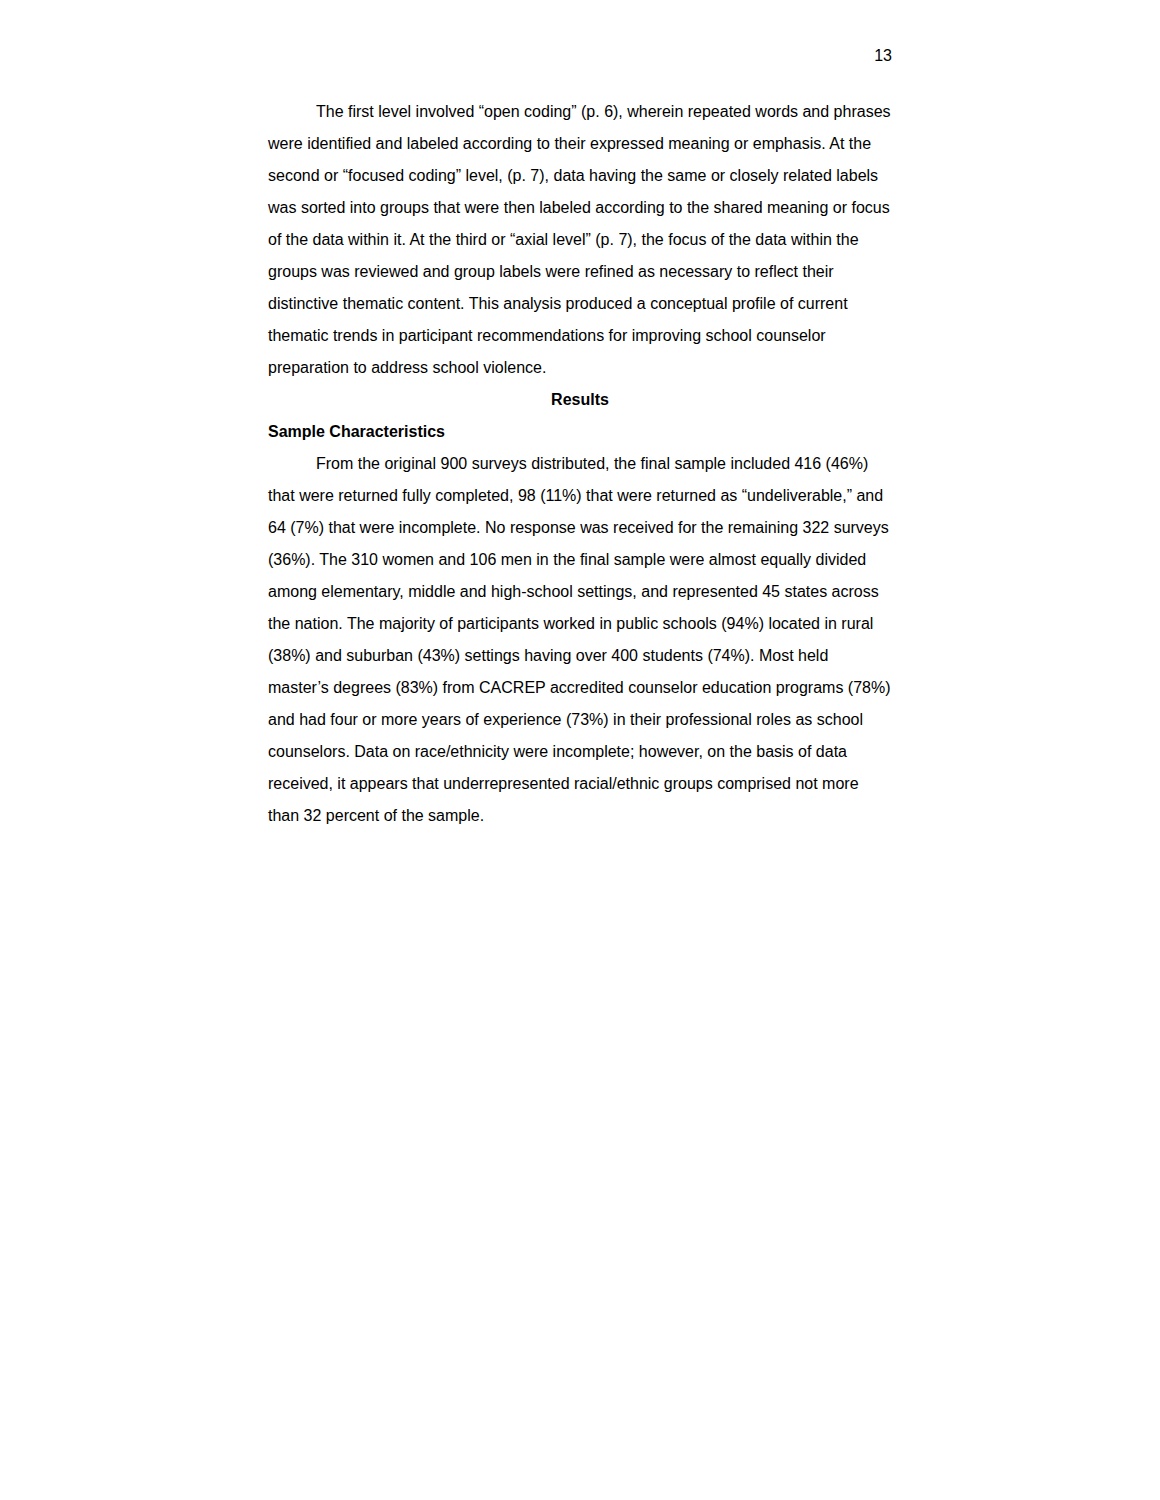13
The first level involved “open coding” (p. 6), wherein repeated words and phrases were identified and labeled according to their expressed meaning or emphasis. At the second or “focused coding” level, (p. 7), data having the same or closely related labels was sorted into groups that were then labeled according to the shared meaning or focus of the data within it. At the third or “axial level” (p. 7), the focus of the data within the groups was reviewed and group labels were refined as necessary to reflect their distinctive thematic content. This analysis produced a conceptual profile of current thematic trends in participant recommendations for improving school counselor preparation to address school violence.
Results
Sample Characteristics
From the original 900 surveys distributed, the final sample included 416 (46%) that were returned fully completed, 98 (11%) that were returned as “undeliverable,” and 64 (7%) that were incomplete. No response was received for the remaining 322 surveys (36%). The 310 women and 106 men in the final sample were almost equally divided among elementary, middle and high-school settings, and represented 45 states across the nation. The majority of participants worked in public schools (94%) located in rural (38%) and suburban (43%) settings having over 400 students (74%). Most held master’s degrees (83%) from CACREP accredited counselor education programs (78%) and had four or more years of experience (73%) in their professional roles as school counselors. Data on race/ethnicity were incomplete; however, on the basis of data received, it appears that underrepresented racial/ethnic groups comprised not more than 32 percent of the sample.